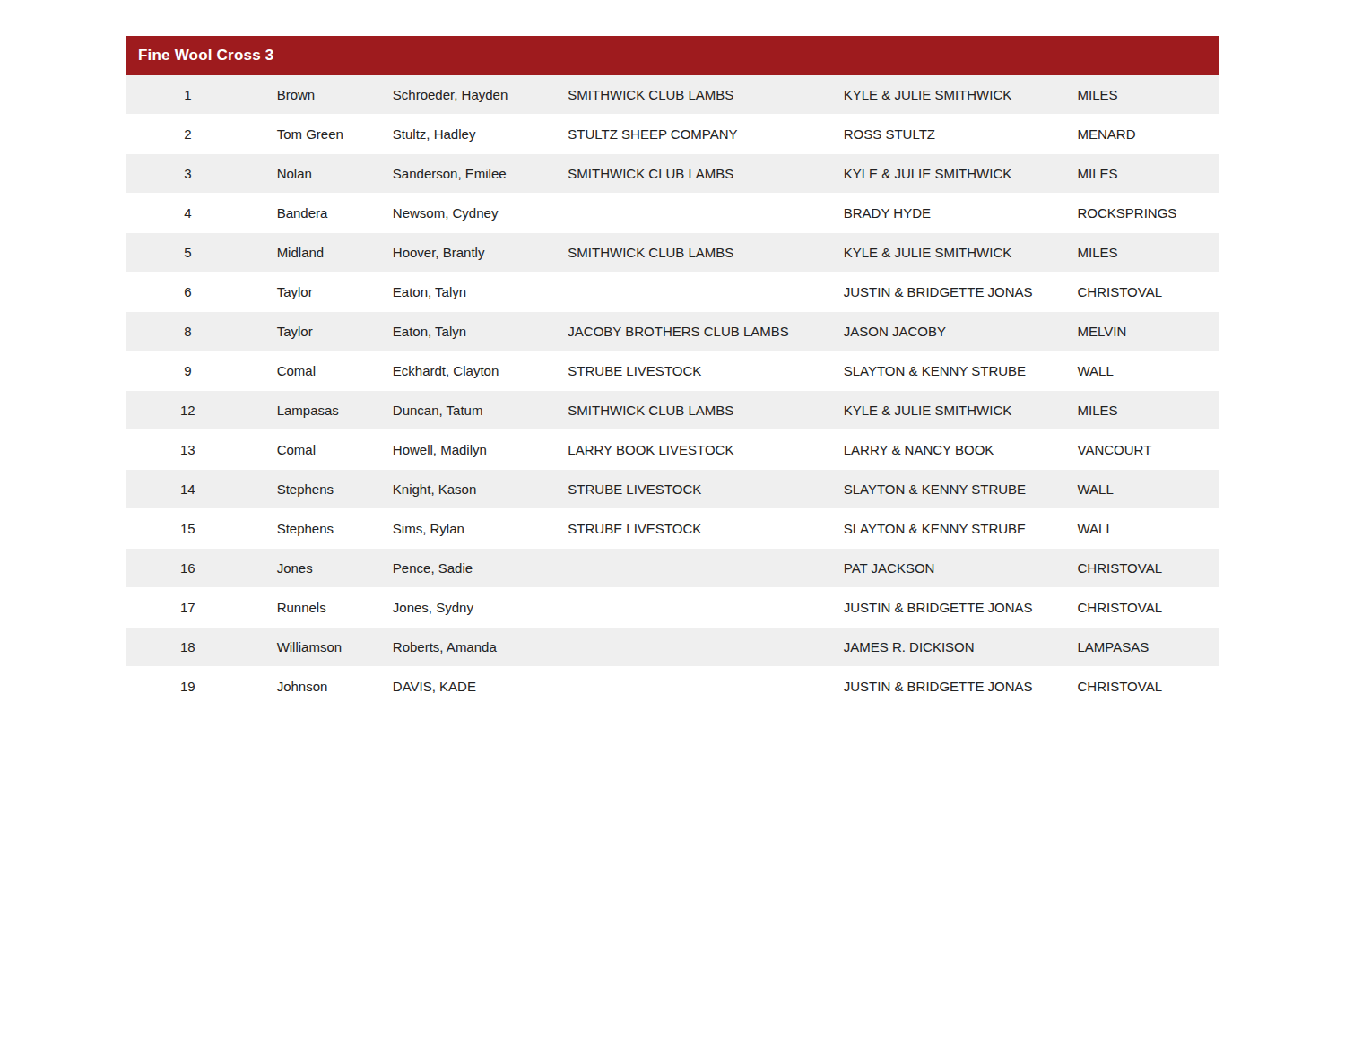Fine Wool Cross 3
| 1 | Brown | Schroeder, Hayden | SMITHWICK CLUB LAMBS | KYLE & JULIE SMITHWICK | MILES |
| 2 | Tom Green | Stultz, Hadley | STULTZ SHEEP COMPANY | ROSS STULTZ | MENARD |
| 3 | Nolan | Sanderson, Emilee | SMITHWICK CLUB LAMBS | KYLE & JULIE SMITHWICK | MILES |
| 4 | Bandera | Newsom, Cydney | | BRADY HYDE | ROCKSPRINGS |
| 5 | Midland | Hoover, Brantly | SMITHWICK CLUB LAMBS | KYLE & JULIE SMITHWICK | MILES |
| 6 | Taylor | Eaton, Talyn | | JUSTIN & BRIDGETTE JONAS | CHRISTOVAL |
| 8 | Taylor | Eaton, Talyn | JACOBY BROTHERS CLUB LAMBS | JASON JACOBY | MELVIN |
| 9 | Comal | Eckhardt, Clayton | STRUBE LIVESTOCK | SLAYTON & KENNY STRUBE | WALL |
| 12 | Lampasas | Duncan, Tatum | SMITHWICK CLUB LAMBS | KYLE & JULIE SMITHWICK | MILES |
| 13 | Comal | Howell, Madilyn | LARRY BOOK LIVESTOCK | LARRY & NANCY BOOK | VANCOURT |
| 14 | Stephens | Knight, Kason | STRUBE LIVESTOCK | SLAYTON & KENNY STRUBE | WALL |
| 15 | Stephens | Sims, Rylan | STRUBE LIVESTOCK | SLAYTON & KENNY STRUBE | WALL |
| 16 | Jones | Pence, Sadie | | PAT JACKSON | CHRISTOVAL |
| 17 | Runnels | Jones, Sydny | | JUSTIN & BRIDGETTE JONAS | CHRISTOVAL |
| 18 | Williamson | Roberts, Amanda | | JAMES R. DICKISON | LAMPASAS |
| 19 | Johnson | DAVIS, KADE | | JUSTIN & BRIDGETTE JONAS | CHRISTOVAL |